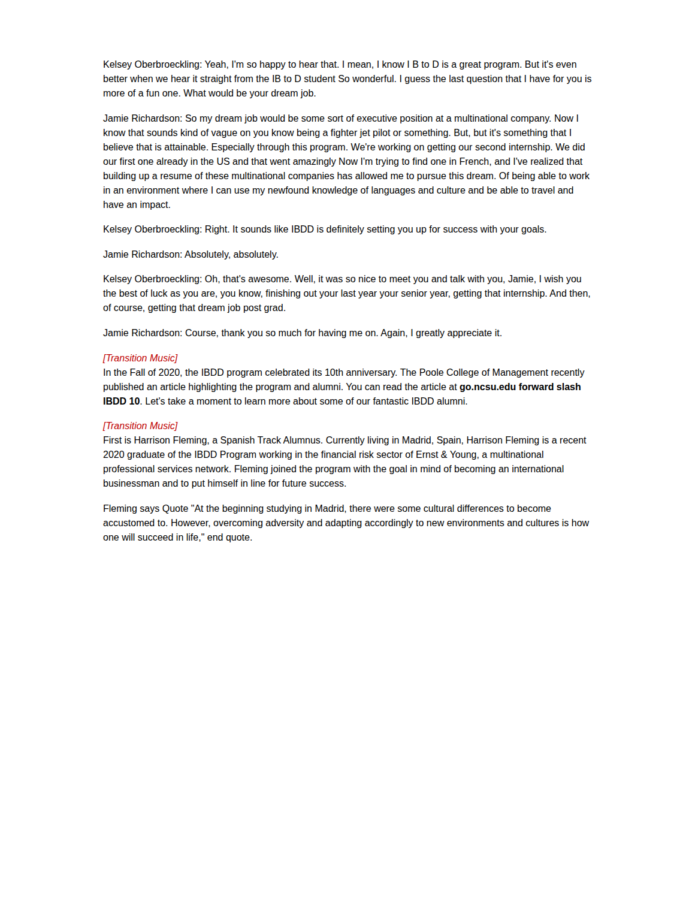Kelsey Oberbroeckling: Yeah, I'm so happy to hear that. I mean, I know I B to D is a great program. But it's even better when we hear it straight from the IB to D student So wonderful. I guess the last question that I have for you is more of a fun one. What would be your dream job.
Jamie Richardson: So my dream job would be some sort of executive position at a multinational company. Now I know that sounds kind of vague on you know being a fighter jet pilot or something. But, but it's something that I believe that is attainable. Especially through this program. We're working on getting our second internship. We did our first one already in the US and that went amazingly Now I'm trying to find one in French, and I've realized that building up a resume of these multinational companies has allowed me to pursue this dream. Of being able to work in an environment where I can use my newfound knowledge of languages and culture and be able to travel and have an impact.
Kelsey Oberbroeckling: Right. It sounds like IBDD is definitely setting you up for success with your goals.
Jamie Richardson: Absolutely, absolutely.
Kelsey Oberbroeckling: Oh, that's awesome. Well, it was so nice to meet you and talk with you, Jamie, I wish you the best of luck as you are, you know, finishing out your last year your senior year, getting that internship. And then, of course, getting that dream job post grad.
Jamie Richardson: Course, thank you so much for having me on. Again, I greatly appreciate it.
[Transition Music]
In the Fall of 2020, the IBDD program celebrated its 10th anniversary. The Poole College of Management recently published an article highlighting the program and alumni. You can read the article at go.ncsu.edu forward slash IBDD 10. Let's take a moment to learn more about some of our fantastic IBDD alumni.
[Transition Music]
First is Harrison Fleming, a Spanish Track Alumnus. Currently living in Madrid, Spain, Harrison Fleming is a recent 2020 graduate of the IBDD Program working in the financial risk sector of Ernst & Young, a multinational professional services network. Fleming joined the program with the goal in mind of becoming an international businessman and to put himself in line for future success.
Fleming says Quote "At the beginning studying in Madrid, there were some cultural differences to become accustomed to. However, overcoming adversity and adapting accordingly to new environments and cultures is how one will succeed in life," end quote.